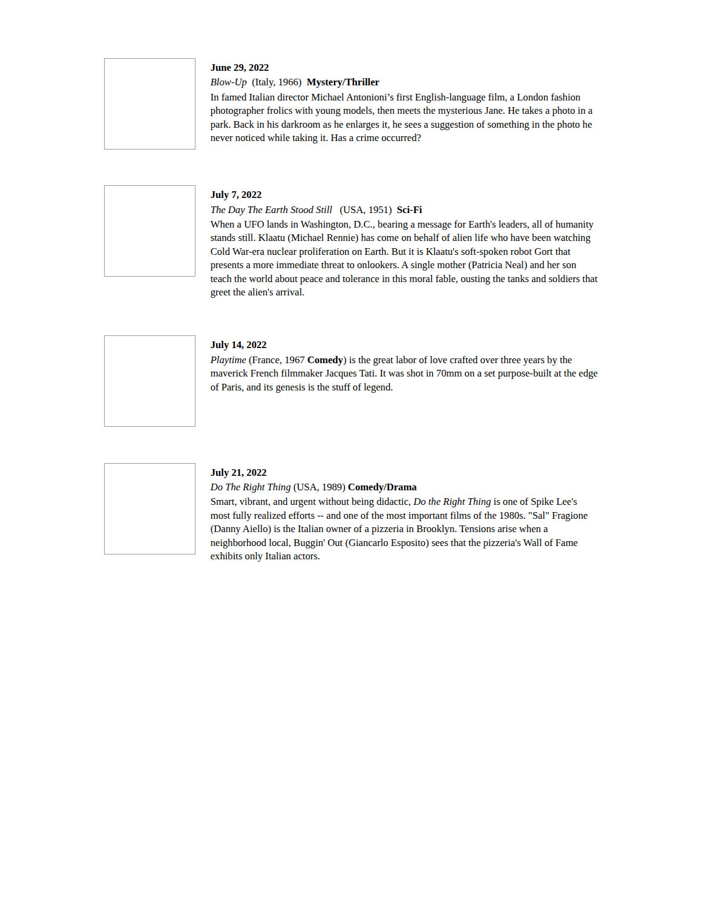June 29, 2022
Blow-Up (Italy, 1966) Mystery/Thriller
In famed Italian director Michael Antonioni’s first English-language film, a London fashion photographer frolics with young models, then meets the mysterious Jane. He takes a photo in a park. Back in his darkroom as he enlarges it, he sees a suggestion of something in the photo he never noticed while taking it. Has a crime occurred?
July 7, 2022
The Day The Earth Stood Still (USA, 1951) Sci-Fi
When a UFO lands in Washington, D.C., bearing a message for Earth's leaders, all of humanity stands still. Klaatu (Michael Rennie) has come on behalf of alien life who have been watching Cold War-era nuclear proliferation on Earth. But it is Klaatu's soft-spoken robot Gort that presents a more immediate threat to onlookers. A single mother (Patricia Neal) and her son teach the world about peace and tolerance in this moral fable, ousting the tanks and soldiers that greet the alien's arrival.
July 14, 2022
Playtime (France, 1967 Comedy) is the great labor of love crafted over three years by the maverick French filmmaker Jacques Tati. It was shot in 70mm on a set purpose-built at the edge of Paris, and its genesis is the stuff of legend.
July 21, 2022
Do The Right Thing (USA, 1989) Comedy/Drama
Smart, vibrant, and urgent without being didactic, Do the Right Thing is one of Spike Lee's most fully realized efforts -- and one of the most important films of the 1980s. "Sal" Fragione (Danny Aiello) is the Italian owner of a pizzeria in Brooklyn. Tensions arise when a neighborhood local, Buggin' Out (Giancarlo Esposito) sees that the pizzeria's Wall of Fame exhibits only Italian actors.